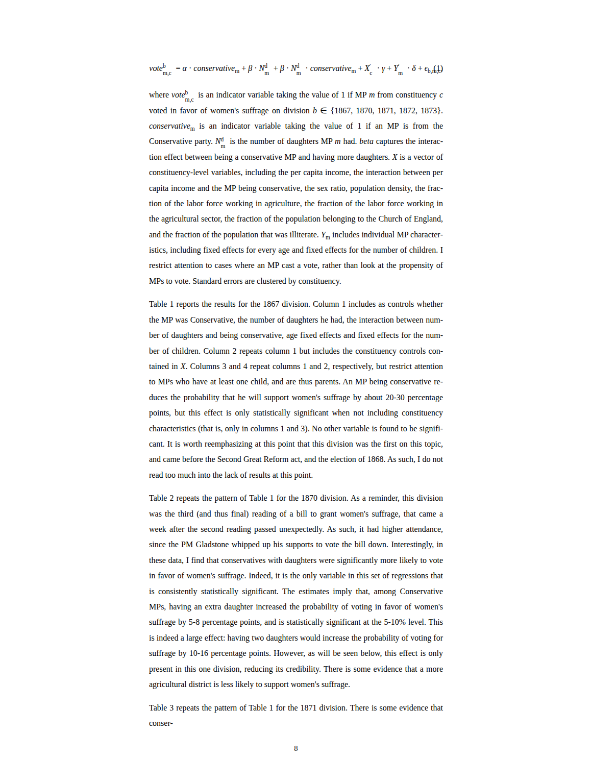vote m,cb = α · conservativem + β · Nmd + β · Nmd · conservativem + Xc′ · γ + Ym′ · δ + ϵb,m,c,
(1)
where vote m,cb is an indicator variable taking the value of 1 if MP m from constituency c voted in favor of women's suffrage on division b ∈ {1867, 1870, 1871, 1872, 1873}. conservativem is an indicator variable taking the value of 1 if an MP is from the Conservative party. Nmd is the number of daughters MP m had. beta captures the interaction effect between being a conservative MP and having more daughters. X is a vector of constituency-level variables, including the per capita income, the interaction between per capita income and the MP being conservative, the sex ratio, population density, the fraction of the labor force working in agriculture, the fraction of the labor force working in the agricultural sector, the fraction of the population belonging to the Church of England, and the fraction of the population that was illiterate. Ym includes individual MP characteristics, including fixed effects for every age and fixed effects for the number of children. I restrict attention to cases where an MP cast a vote, rather than look at the propensity of MPs to vote. Standard errors are clustered by constituency.
Table 1 reports the results for the 1867 division. Column 1 includes as controls whether the MP was Conservative, the number of daughters he had, the interaction between number of daughters and being conservative, age fixed effects and fixed effects for the number of children. Column 2 repeats column 1 but includes the constituency controls contained in X. Columns 3 and 4 repeat columns 1 and 2, respectively, but restrict attention to MPs who have at least one child, and are thus parents. An MP being conservative reduces the probability that he will support women's suffrage by about 20-30 percentage points, but this effect is only statistically significant when not including constituency characteristics (that is, only in columns 1 and 3). No other variable is found to be significant. It is worth reemphasizing at this point that this division was the first on this topic, and came before the Second Great Reform act, and the election of 1868. As such, I do not read too much into the lack of results at this point.
Table 2 repeats the pattern of Table 1 for the 1870 division. As a reminder, this division was the third (and thus final) reading of a bill to grant women's suffrage, that came a week after the second reading passed unexpectedly. As such, it had higher attendance, since the PM Gladstone whipped up his supports to vote the bill down. Interestingly, in these data, I find that conservatives with daughters were significantly more likely to vote in favor of women's suffrage. Indeed, it is the only variable in this set of regressions that is consistently statistically significant. The estimates imply that, among Conservative MPs, having an extra daughter increased the probability of voting in favor of women's suffrage by 5-8 percentage points, and is statistically significant at the 5-10% level. This is indeed a large effect: having two daughters would increase the probability of voting for suffrage by 10-16 percentage points. However, as will be seen below, this effect is only present in this one division, reducing its credibility. There is some evidence that a more agricultural district is less likely to support women's suffrage.
Table 3 repeats the pattern of Table 1 for the 1871 division. There is some evidence that conser-
8